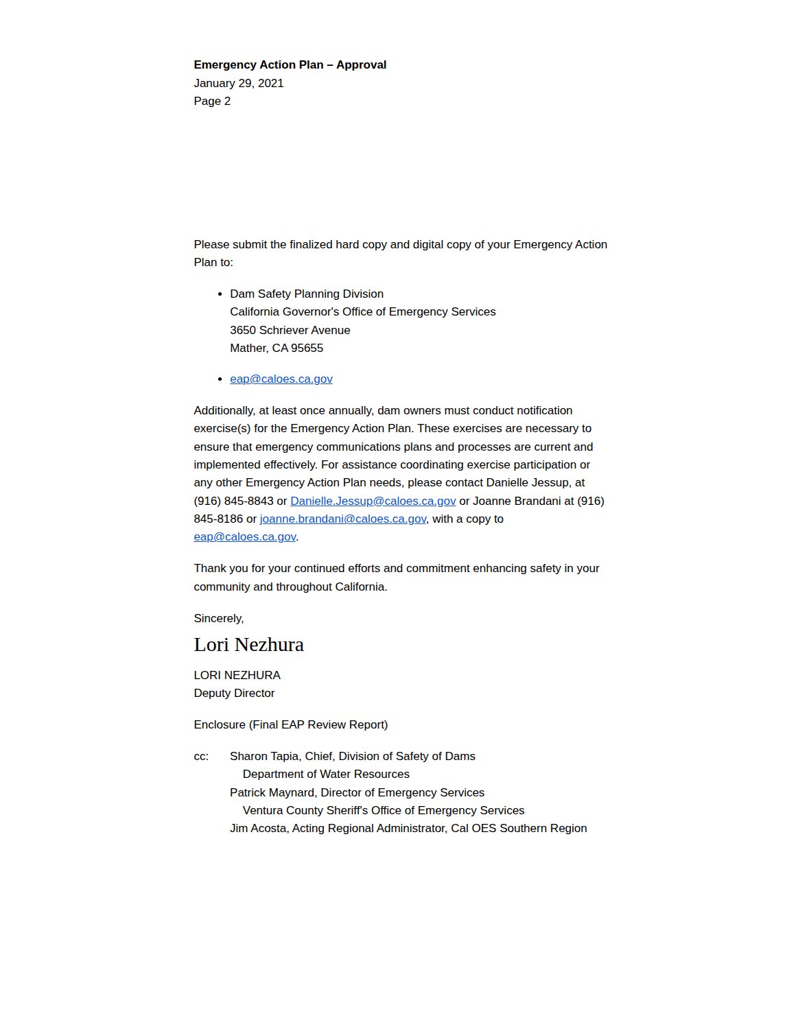Emergency Action Plan – Approval
January 29, 2021
Page 2
Please submit the finalized hard copy and digital copy of your Emergency Action Plan to:
Dam Safety Planning Division California Governor's Office of Emergency Services 3650 Schriever Avenue Mather, CA 95655
eap@caloes.ca.gov
Additionally, at least once annually, dam owners must conduct notification exercise(s) for the Emergency Action Plan. These exercises are necessary to ensure that emergency communications plans and processes are current and implemented effectively. For assistance coordinating exercise participation or any other Emergency Action Plan needs, please contact Danielle Jessup, at (916) 845-8843 or Danielle.Jessup@caloes.ca.gov or Joanne Brandani at (916) 845-8186 or joanne.brandani@caloes.ca.gov, with a copy to eap@caloes.ca.gov.
Thank you for your continued efforts and commitment enhancing safety in your community and throughout California.
Sincerely,
Lori Nezhura
LORI NEZHURA
Deputy Director
Enclosure (Final EAP Review Report)
| cc: | Sharon Tapia, Chief, Division of Safety of Dams Department of Water Resources Patrick Maynard, Director of Emergency Services Ventura County Sheriff's Office of Emergency Services Jim Acosta, Acting Regional Administrator, Cal OES Southern Region |